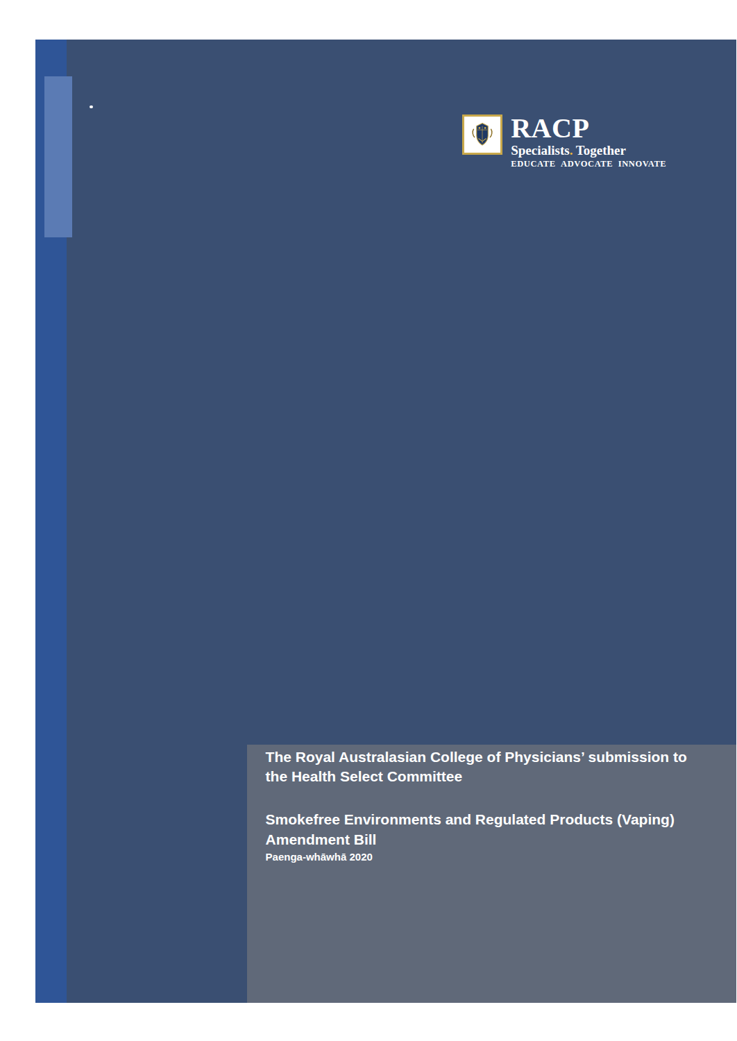RACP Specialists. Together EDUCATE ADVOCATE INNOVATE
The Royal Australasian College of Physicians’ submission to the Health Select Committee
Smokefree Environments and Regulated Products (Vaping) Amendment Bill
Paenga-whāwhā 2020